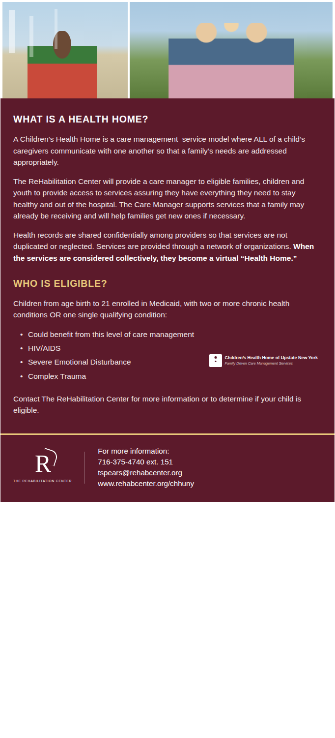What is a Health Home?
A Children’s Health Home is a care management service model where ALL of a child’s caregivers communicate with one another so that a family’s needs are addressed appropriately.
The ReHabilitation Center will provide a care manager to eligible families, children and youth to provide access to services assuring they have everything they need to stay healthy and out of the hospital. The Care Manager supports services that a family may already be receiving and will help families get new ones if necessary.
Health records are shared confidentially among providers so that services are not duplicated or neglected. Services are provided through a network of organizations. When the services are considered collectively, they become a virtual “Health Home.”
Who is Eligible?
Children from age birth to 21 enrolled in Medicaid, with two or more chronic health conditions OR one single qualifying condition:
Could benefit from this level of care management
HIV/AIDS
Severe Emotional Disturbance
Complex Trauma
Children’s Health Home of Upstate New York Family Driven Care Management Services
Contact The ReHabilitation Center for more information or to determine if your child is eligible.
R
The ReHabilitation Center
For more information:
716-375-4740 ext. 151
tspears@rehabcenter.org
www.rehabcenter.org/chhuny